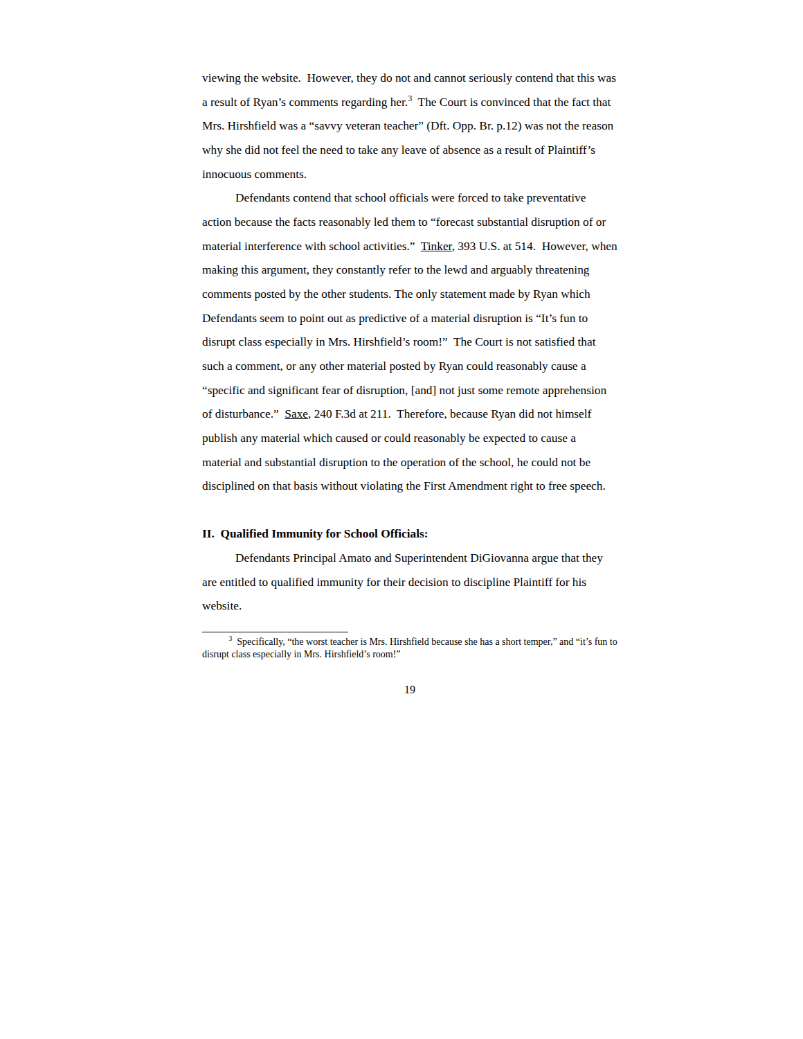viewing the website. However, they do not and cannot seriously contend that this was a result of Ryan’s comments regarding her.3 The Court is convinced that the fact that Mrs. Hirshfield was a “savvy veteran teacher” (Dft. Opp. Br. p.12) was not the reason why she did not feel the need to take any leave of absence as a result of Plaintiff’s innocuous comments.
Defendants contend that school officials were forced to take preventative action because the facts reasonably led them to “forecast substantial disruption of or material interference with school activities.” Tinker, 393 U.S. at 514. However, when making this argument, they constantly refer to the lewd and arguably threatening comments posted by the other students. The only statement made by Ryan which Defendants seem to point out as predictive of a material disruption is “It’s fun to disrupt class especially in Mrs. Hirshfield’s room!” The Court is not satisfied that such a comment, or any other material posted by Ryan could reasonably cause a “specific and significant fear of disruption, [and] not just some remote apprehension of disturbance.” Saxe, 240 F.3d at 211. Therefore, because Ryan did not himself publish any material which caused or could reasonably be expected to cause a material and substantial disruption to the operation of the school, he could not be disciplined on that basis without violating the First Amendment right to free speech.
II. Qualified Immunity for School Officials:
Defendants Principal Amato and Superintendent DiGiovanna argue that they are entitled to qualified immunity for their decision to discipline Plaintiff for his website.
3 Specifically, “the worst teacher is Mrs. Hirshfield because she has a short temper,” and “it’s fun to disrupt class especially in Mrs. Hirshfield’s room!”
19